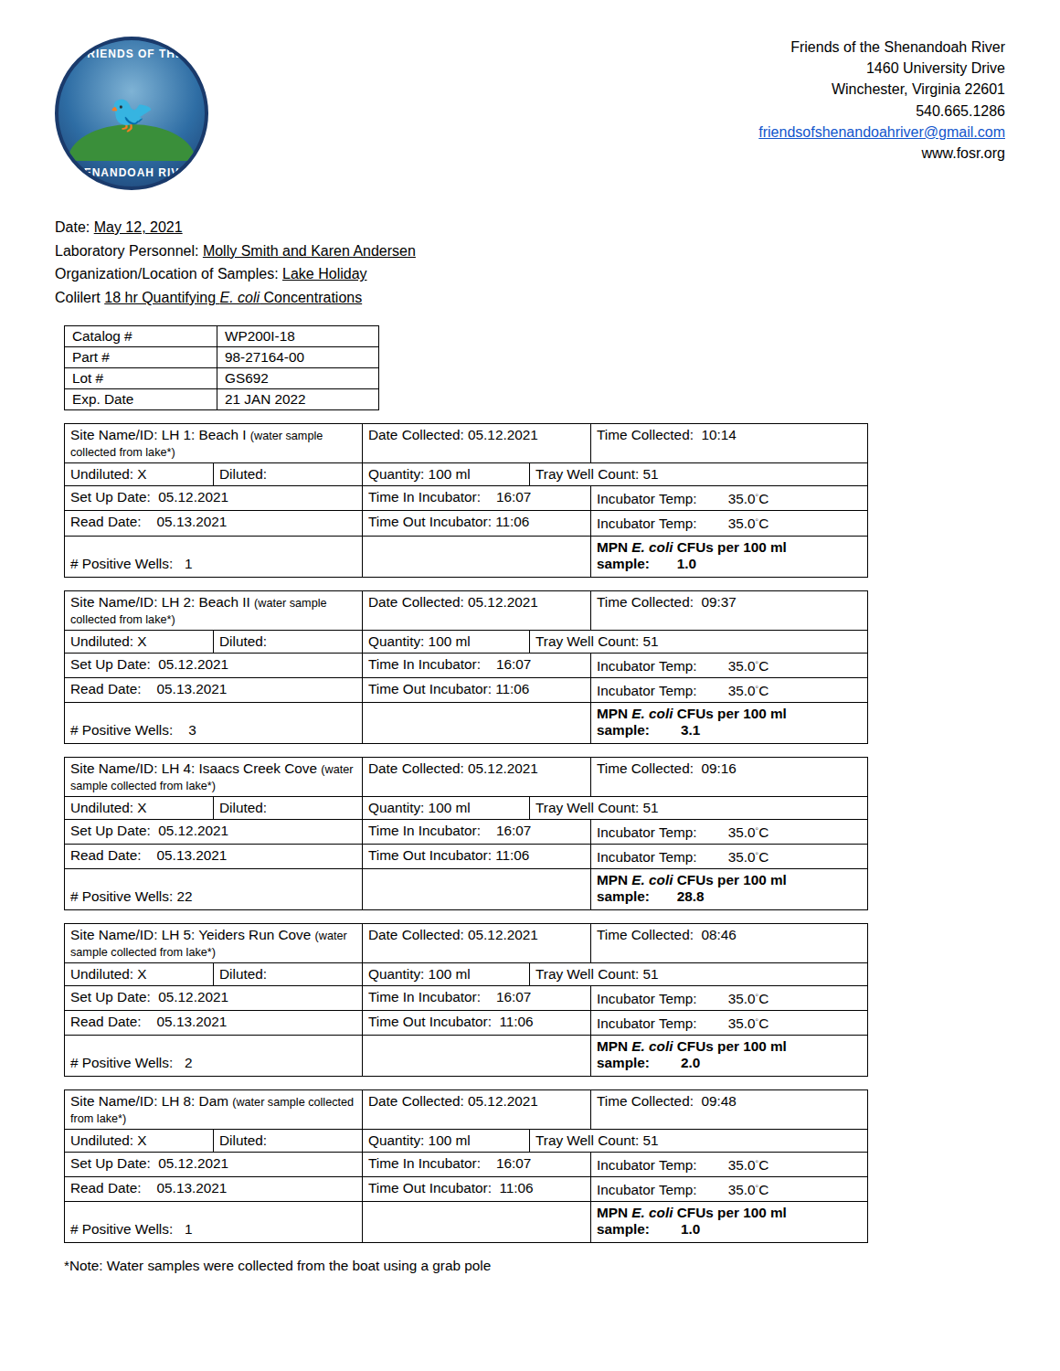FRIENDS OF THE
🐦
SHENANDOAH RIVER
Friends of the Shenandoah River
1460 University Drive
Winchester, Virginia 22601
540.665.1286
friendsofshenandoahriver@gmail.com
www.fosr.org
Date: May 12, 2021
Laboratory Personnel: Molly Smith and Karen Andersen
Organization/Location of Samples: Lake Holiday
Colilert 18 hr Quantifying E. coli Concentrations
| Catalog # | WP200I-18 |
| Part # | 98-27164-00 |
| Lot # | GS692 |
| Exp. Date | 21 JAN 2022 |
| Site Name/ID: LH 1: Beach I (water sample collected from lake*) | Date Collected: 05.12.2021 | Time Collected: 10:14 |
| Undiluted: X | Diluted: | Quantity: 100 ml | Tray Well Count: 51 |
| Set Up Date: 05.12.2021 | Time In Incubator: 16:07 | Incubator Temp: 35.0 ◦ C |
| Read Date: 05.13.2021 | Time Out Incubator: 11:06 | Incubator Temp: 35.0 ◦ C |
| # Positive Wells: 1 | | MPN E. coli CFUs per 100 ml sample: 1.0 |
| Site Name/ID: LH 2: Beach II (water sample collected from lake*) | Date Collected: 05.12.2021 | Time Collected: 09:37 |
| Undiluted: X | Diluted: | Quantity: 100 ml | Tray Well Count: 51 |
| Set Up Date: 05.12.2021 | Time In Incubator: 16:07 | Incubator Temp: 35.0 ◦ C |
| Read Date: 05.13.2021 | Time Out Incubator: 11:06 | Incubator Temp: 35.0 ◦ C |
| # Positive Wells: 3 | | MPN E. coli CFUs per 100 ml sample: 3.1 |
| Site Name/ID: LH 4: Isaacs Creek Cove (water sample collected from lake*) | Date Collected: 05.12.2021 | Time Collected: 09:16 |
| Undiluted: X | Diluted: | Quantity: 100 ml | Tray Well Count: 51 |
| Set Up Date: 05.12.2021 | Time In Incubator: 16:07 | Incubator Temp: 35.0 ◦ C |
| Read Date: 05.13.2021 | Time Out Incubator: 11:06 | Incubator Temp: 35.0 ◦ C |
| # Positive Wells: 22 | | MPN E. coli CFUs per 100 ml sample: 28.8 |
| Site Name/ID: LH 5: Yeiders Run Cove (water sample collected from lake*) | Date Collected: 05.12.2021 | Time Collected: 08:46 |
| Undiluted: X | Diluted: | Quantity: 100 ml | Tray Well Count: 51 |
| Set Up Date: 05.12.2021 | Time In Incubator: 16:07 | Incubator Temp: 35.0 ◦ C |
| Read Date: 05.13.2021 | Time Out Incubator: 11:06 | Incubator Temp: 35.0 ◦ C |
| # Positive Wells: 2 | | MPN E. coli CFUs per 100 ml sample: 2.0 |
| Site Name/ID: LH 8: Dam (water sample collected from lake*) | Date Collected: 05.12.2021 | Time Collected: 09:48 |
| Undiluted: X | Diluted: | Quantity: 100 ml | Tray Well Count: 51 |
| Set Up Date: 05.12.2021 | Time In Incubator: 16:07 | Incubator Temp: 35.0 ◦ C |
| Read Date: 05.13.2021 | Time Out Incubator: 11:06 | Incubator Temp: 35.0 ◦ C |
| # Positive Wells: 1 | | MPN E. coli CFUs per 100 ml sample: 1.0 |
*Note: Water samples were collected from the boat using a grab pole